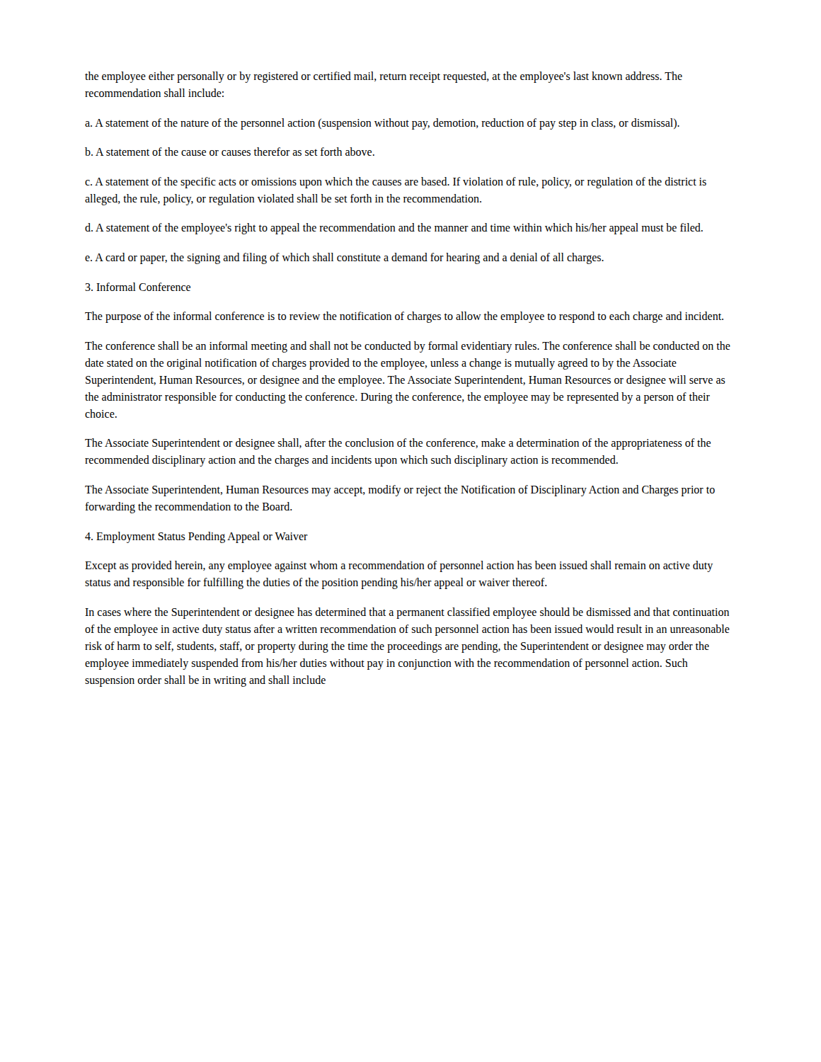the employee either personally or by registered or certified mail, return receipt requested, at the employee's last known address. The recommendation shall include:
a. A statement of the nature of the personnel action (suspension without pay, demotion, reduction of pay step in class, or dismissal).
b. A statement of the cause or causes therefor as set forth above.
c. A statement of the specific acts or omissions upon which the causes are based. If violation of rule, policy, or regulation of the district is alleged, the rule, policy, or regulation violated shall be set forth in the recommendation.
d. A statement of the employee's right to appeal the recommendation and the manner and time within which his/her appeal must be filed.
e. A card or paper, the signing and filing of which shall constitute a demand for hearing and a denial of all charges.
3. Informal Conference
The purpose of the informal conference is to review the notification of charges to allow the employee to respond to each charge and incident.
The conference shall be an informal meeting and shall not be conducted by formal evidentiary rules. The conference shall be conducted on the date stated on the original notification of charges provided to the employee, unless a change is mutually agreed to by the Associate Superintendent, Human Resources, or designee and the employee. The Associate Superintendent, Human Resources or designee will serve as the administrator responsible for conducting the conference. During the conference, the employee may be represented by a person of their choice.
The Associate Superintendent or designee shall, after the conclusion of the conference, make a determination of the appropriateness of the recommended disciplinary action and the charges and incidents upon which such disciplinary action is recommended.
The Associate Superintendent, Human Resources may accept, modify or reject the Notification of Disciplinary Action and Charges prior to forwarding the recommendation to the Board.
4. Employment Status Pending Appeal or Waiver
Except as provided herein, any employee against whom a recommendation of personnel action has been issued shall remain on active duty status and responsible for fulfilling the duties of the position pending his/her appeal or waiver thereof.
In cases where the Superintendent or designee has determined that a permanent classified employee should be dismissed and that continuation of the employee in active duty status after a written recommendation of such personnel action has been issued would result in an unreasonable risk of harm to self, students, staff, or property during the time the proceedings are pending, the Superintendent or designee may order the employee immediately suspended from his/her duties without pay in conjunction with the recommendation of personnel action. Such suspension order shall be in writing and shall include